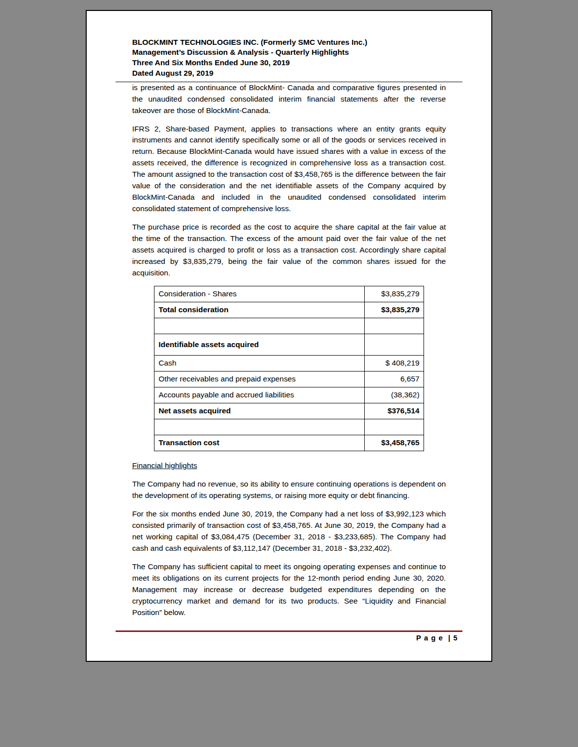BLOCKMINT TECHNOLOGIES INC. (Formerly SMC Ventures Inc.)
Management’s Discussion & Analysis - Quarterly Highlights
Three And Six Months Ended June 30, 2019
Dated August 29, 2019
is presented as a continuance of BlockMint- Canada and comparative figures presented in the unaudited condensed consolidated interim financial statements after the reverse takeover are those of BlockMint-Canada.
IFRS 2, Share-based Payment, applies to transactions where an entity grants equity instruments and cannot identify specifically some or all of the goods or services received in return. Because BlockMint-Canada would have issued shares with a value in excess of the assets received, the difference is recognized in comprehensive loss as a transaction cost. The amount assigned to the transaction cost of $3,458,765 is the difference between the fair value of the consideration and the net identifiable assets of the Company acquired by BlockMint-Canada and included in the unaudited condensed consolidated interim consolidated statement of comprehensive loss.
The purchase price is recorded as the cost to acquire the share capital at the fair value at the time of the transaction. The excess of the amount paid over the fair value of the net assets acquired is charged to profit or loss as a transaction cost. Accordingly share capital increased by $3,835,279, being the fair value of the common shares issued for the acquisition.
| Consideration - Shares | $3,835,279 |
| Total consideration | $3,835,279 |
| Identifiable assets acquired | |
| Cash | $ 408,219 |
| Other receivables and prepaid expenses | 6,657 |
| Accounts payable and accrued liabilities | (38,362) |
| Net assets acquired | $376,514 |
| Transaction cost | $3,458,765 |
Financial highlights
The Company had no revenue, so its ability to ensure continuing operations is dependent on the development of its operating systems, or raising more equity or debt financing.
For the six months ended June 30, 2019, the Company had a net loss of $3,992,123 which consisted primarily of transaction cost of $3,458,765. At June 30, 2019, the Company had a net working capital of $3,084,475 (December 31, 2018 - $3,233,685). The Company had cash and cash equivalents of $3,112,147 (December 31, 2018 - $3,232,402).
The Company has sufficient capital to meet its ongoing operating expenses and continue to meet its obligations on its current projects for the 12-month period ending June 30, 2020. Management may increase or decrease budgeted expenditures depending on the cryptocurrency market and demand for its two products. See “Liquidity and Financial Position” below.
P a g e | 5